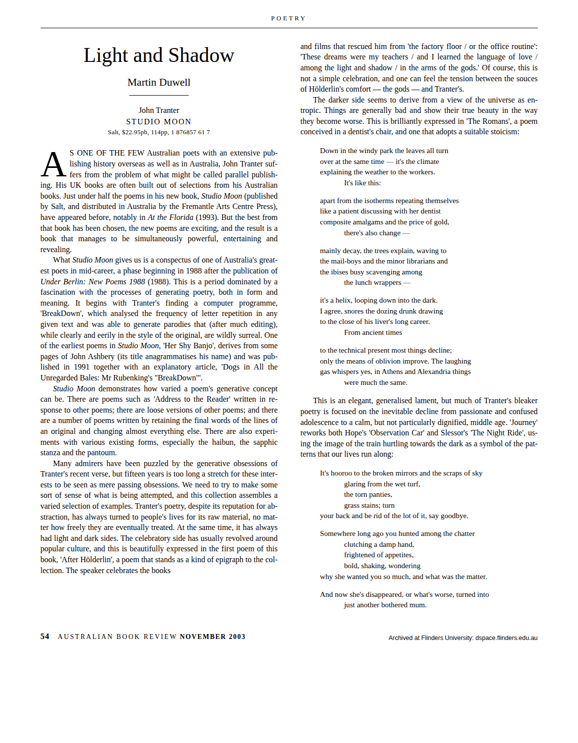Poetry
Light and Shadow
Martin Duwell
John Tranter
Studio Moon
Salt, $22.95pb, 114pp, 1 876857 61 7
AS ONE OF THE FEW Australian poets with an extensive publishing history overseas as well as in Australia, John Tranter suffers from the problem of what might be called parallel publishing. His UK books are often built out of selections from his Australian books. Just under half the poems in his new book, Studio Moon (published by Salt, and distributed in Australia by the Fremantle Arts Centre Press), have appeared before, notably in At the Florida (1993). But the best from that book has been chosen, the new poems are exciting, and the result is a book that manages to be simultaneously powerful, entertaining and revealing.
What Studio Moon gives us is a conspectus of one of Australia's greatest poets in mid-career, a phase beginning in 1988 after the publication of Under Berlin: New Poems 1988 (1988). This is a period dominated by a fascination with the processes of generating poetry, both in form and meaning. It begins with Tranter's finding a computer programme, 'BreakDown', which analysed the frequency of letter repetition in any given text and was able to generate parodies that (after much editing), while clearly and eerily in the style of the original, are wildly surreal. One of the earliest poems in Studio Moon, 'Her Shy Banjo', derives from some pages of John Ashbery (its title anagrammatises his name) and was published in 1991 together with an explanatory article, 'Dogs in All the Unregarded Bales: Mr Rubenking's "BreakDown"'.
Studio Moon demonstrates how varied a poem's generative concept can be. There are poems such as 'Address to the Reader' written in response to other poems; there are loose versions of other poems; and there are a number of poems written by retaining the final words of the lines of an original and changing almost everything else. There are also experiments with various existing forms, especially the haibun, the sapphic stanza and the pantoum.
Many admirers have been puzzled by the generative obsessions of Tranter's recent verse, but fifteen years is too long a stretch for these interests to be seen as mere passing obsessions. We need to try to make some sort of sense of what is being attempted, and this collection assembles a varied selection of examples. Tranter's poetry, despite its reputation for abstraction, has always turned to people's lives for its raw material, no matter how freely they are eventually treated. At the same time, it has always had light and dark sides. The celebratory side has usually revolved around popular culture, and this is beautifully expressed in the first poem of this book, 'After Hölderlin', a poem that stands as a kind of epigraph to the collection. The speaker celebrates the books
and films that rescued him from 'the factory floor / or the office routine': 'These dreams were my teachers / and I learned the language of love / among the light and shadow / in the arms of the gods.' Of course, this is not a simple celebration, and one can feel the tension between the souces of Hölderlin's comfort — the gods — and Tranter's.
The darker side seems to derive from a view of the universe as entropic. Things are generally bad and show their true beauty in the way they become worse. This is brilliantly expressed in 'The Romans', a poem conceived in a dentist's chair, and one that adopts a suitable stoicism:
Down in the windy park the leaves all turn
over at the same time — it's the climate
explaining the weather to the workers.
It's like this:
apart from the isotherms repeating themselves
like a patient discussing with her dentist
composite amalgams and the price of gold,
there's also change —
mainly decay, the trees explain, waving to
the mail-boys and the minor librarians and
the ibises busy scavenging among
the lunch wrappers —
it's a helix, looping down into the dark.
I agree, snores the dozing drunk drawing
to the close of his liver's long career.
From ancient times
to the technical present most things decline;
only the means of oblivion improve. The laughing
gas whispers yes, in Athens and Alexandria things
were much the same.
This is an elegant, generalised lament, but much of Tranter's bleaker poetry is focused on the inevitable decline from passionate and confused adolescence to a calm, but not particularly dignified, middle age. 'Journey' reworks both Hope's 'Observation Car' and Slessor's 'The Night Ride', using the image of the train hurtling towards the dark as a symbol of the patterns that our lives run along:
It's hooroo to the broken mirrors and the scraps of sky
glaring from the wet turf, the torn panties, grass stains; turn your back and be rid of the lot of it, say goodbye.
Somewhere long ago you hunted among the chatter
clutching a damp hand, frightened of appetites, bold, shaking, wondering why she wanted you so much, and what was the matter.
And now she's disappeared, or what's worse, turned into
just another bothered mum.
54 Australian Book Review November 2003
Archived at Flinders University: dspace.flinders.edu.au